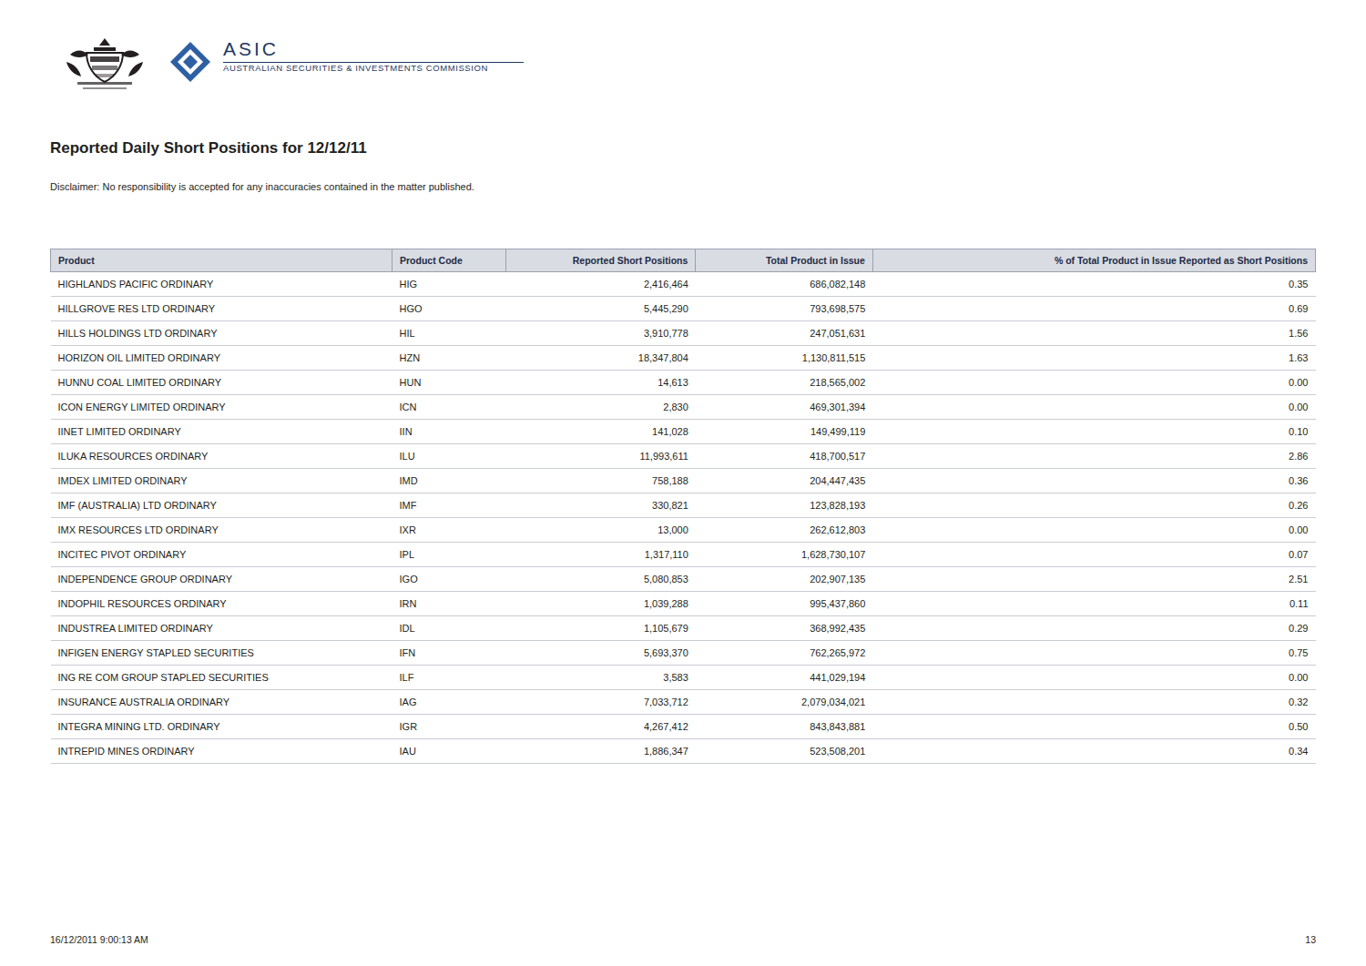ASIC
Australian Securities & Investments Commission
Reported Daily Short Positions for 12/12/11
Disclaimer: No responsibility is accepted for any inaccuracies contained in the matter published.
| Product | Product Code | Reported Short Positions | Total Product in Issue | % of Total Product in Issue Reported as Short Positions |
| --- | --- | --- | --- | --- |
| HIGHLANDS PACIFIC ORDINARY | HIG | 2,416,464 | 686,082,148 | 0.35 |
| HILLGROVE RES LTD ORDINARY | HGO | 5,445,290 | 793,698,575 | 0.69 |
| HILLS HOLDINGS LTD ORDINARY | HIL | 3,910,778 | 247,051,631 | 1.56 |
| HORIZON OIL LIMITED ORDINARY | HZN | 18,347,804 | 1,130,811,515 | 1.63 |
| HUNNU COAL LIMITED ORDINARY | HUN | 14,613 | 218,565,002 | 0.00 |
| ICON ENERGY LIMITED ORDINARY | ICN | 2,830 | 469,301,394 | 0.00 |
| IINET LIMITED ORDINARY | IIN | 141,028 | 149,499,119 | 0.10 |
| ILUKA RESOURCES ORDINARY | ILU | 11,993,611 | 418,700,517 | 2.86 |
| IMDEX LIMITED ORDINARY | IMD | 758,188 | 204,447,435 | 0.36 |
| IMF (AUSTRALIA) LTD ORDINARY | IMF | 330,821 | 123,828,193 | 0.26 |
| IMX RESOURCES LTD ORDINARY | IXR | 13,000 | 262,612,803 | 0.00 |
| INCITEC PIVOT ORDINARY | IPL | 1,317,110 | 1,628,730,107 | 0.07 |
| INDEPENDENCE GROUP ORDINARY | IGO | 5,080,853 | 202,907,135 | 2.51 |
| INDOPHIL RESOURCES ORDINARY | IRN | 1,039,288 | 995,437,860 | 0.11 |
| INDUSTREA LIMITED ORDINARY | IDL | 1,105,679 | 368,992,435 | 0.29 |
| INFIGEN ENERGY STAPLED SECURITIES | IFN | 5,693,370 | 762,265,972 | 0.75 |
| ING RE COM GROUP STAPLED SECURITIES | ILF | 3,583 | 441,029,194 | 0.00 |
| INSURANCE AUSTRALIA ORDINARY | IAG | 7,033,712 | 2,079,034,021 | 0.32 |
| INTEGRA MINING LTD. ORDINARY | IGR | 4,267,412 | 843,843,881 | 0.50 |
| INTREPID MINES ORDINARY | IAU | 1,886,347 | 523,508,201 | 0.34 |
16/12/2011 9:00:13 AM 13